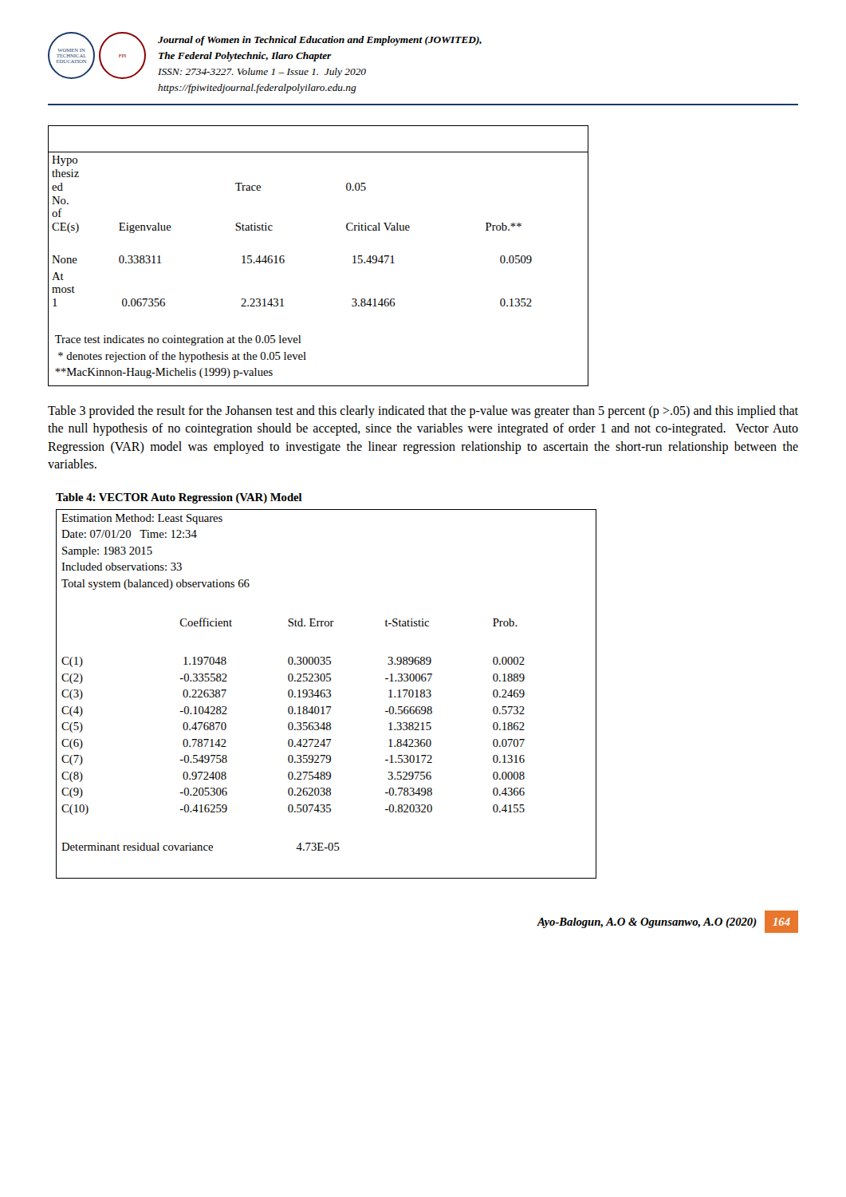WOMEN IN TECHNICAL EDUCATION
FPI
Journal of Women in Technical Education and Employment (JOWITED),
The Federal Polytechnic, Ilaro Chapter
ISSN: 2734-3227. Volume 1 – Issue 1. July 2020
https://fpiwitedjournal.federalpolyilaro.edu.ng
| Hypo thesiz ed No. of CE(s) | Eigenvalue | Trace Statistic | 0.05 Critical Value | Prob.** |
| None | 0.338311 | 15.44616 | 15.49471 | 0.0509 |
| At most 1 | 0.067356 | 2.231431 | 3.841466 | 0.1352 |
| Trace test indicates no cointegration at the 0.05 level * denotes rejection of the hypothesis at the 0.05 level **MacKinnon-Haug-Michelis (1999) p-values |
Table 3 provided the result for the Johansen test and this clearly indicated that the p-value was greater than 5 percent (p >.05) and this implied that the null hypothesis of no cointegration should be accepted, since the variables were integrated of order 1 and not co-integrated. Vector Auto Regression (VAR) model was employed to investigate the linear regression relationship to ascertain the short-run relationship between the variables.
Table 4: VECTOR Auto Regression (VAR) Model
| Estimation Method: Least Squares |
| Date: 07/01/20 Time: 12:34 |
| Sample: 1983 2015 |
| Included observations: 33 |
| Total system (balanced) observations 66 |
| | Coefficient | Std. Error | t-Statistic | Prob. |
| C(1) | 1.197048 | 0.300035 | 3.989689 | 0.0002 |
| C(2) | -0.335582 | 0.252305 | -1.330067 | 0.1889 |
| C(3) | 0.226387 | 0.193463 | 1.170183 | 0.2469 |
| C(4) | -0.104282 | 0.184017 | -0.566698 | 0.5732 |
| C(5) | 0.476870 | 0.356348 | 1.338215 | 0.1862 |
| C(6) | 0.787142 | 0.427247 | 1.842360 | 0.0707 |
| C(7) | -0.549758 | 0.359279 | -1.530172 | 0.1316 |
| C(8) | 0.972408 | 0.275489 | 3.529756 | 0.0008 |
| C(9) | -0.205306 | 0.262038 | -0.783498 | 0.4366 |
| C(10) | -0.416259 | 0.507435 | -0.820320 | 0.4155 |
| Determinant residual covariance | 4.73E-05 |
Ayo-Balogun, A.O & Ogunsanwo, A.O (2020) 164